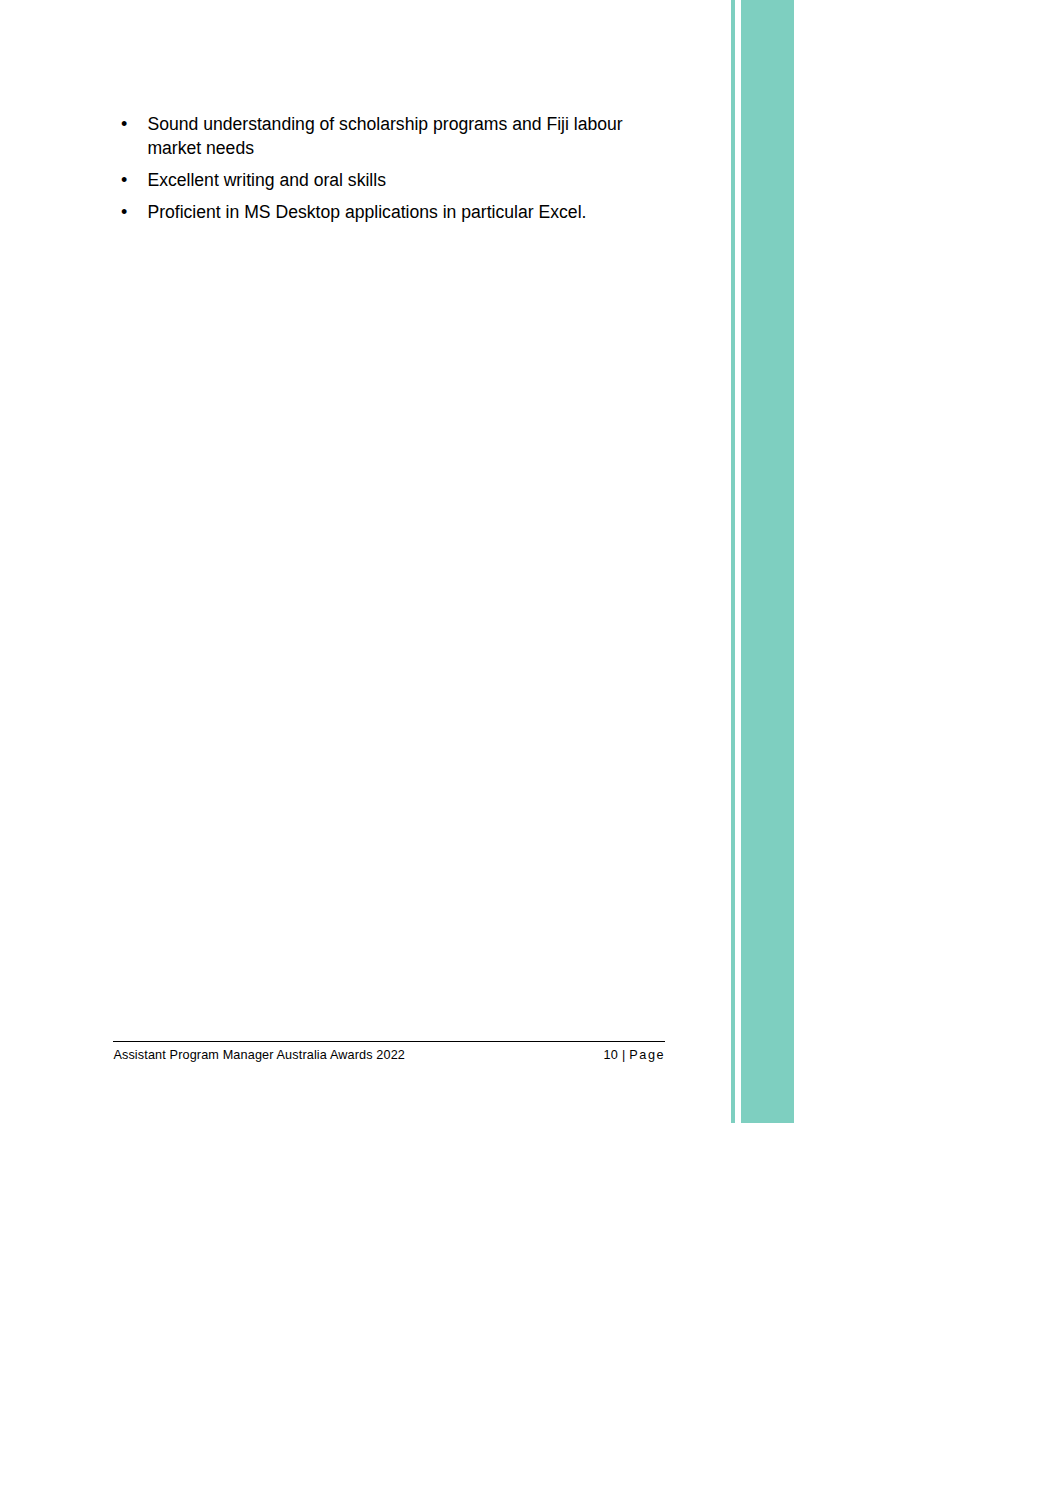Sound understanding of scholarship programs and Fiji labour market needs
Excellent writing and oral skills
Proficient in MS Desktop applications in particular Excel.
Assistant Program Manager Australia Awards 2022
10 | Page